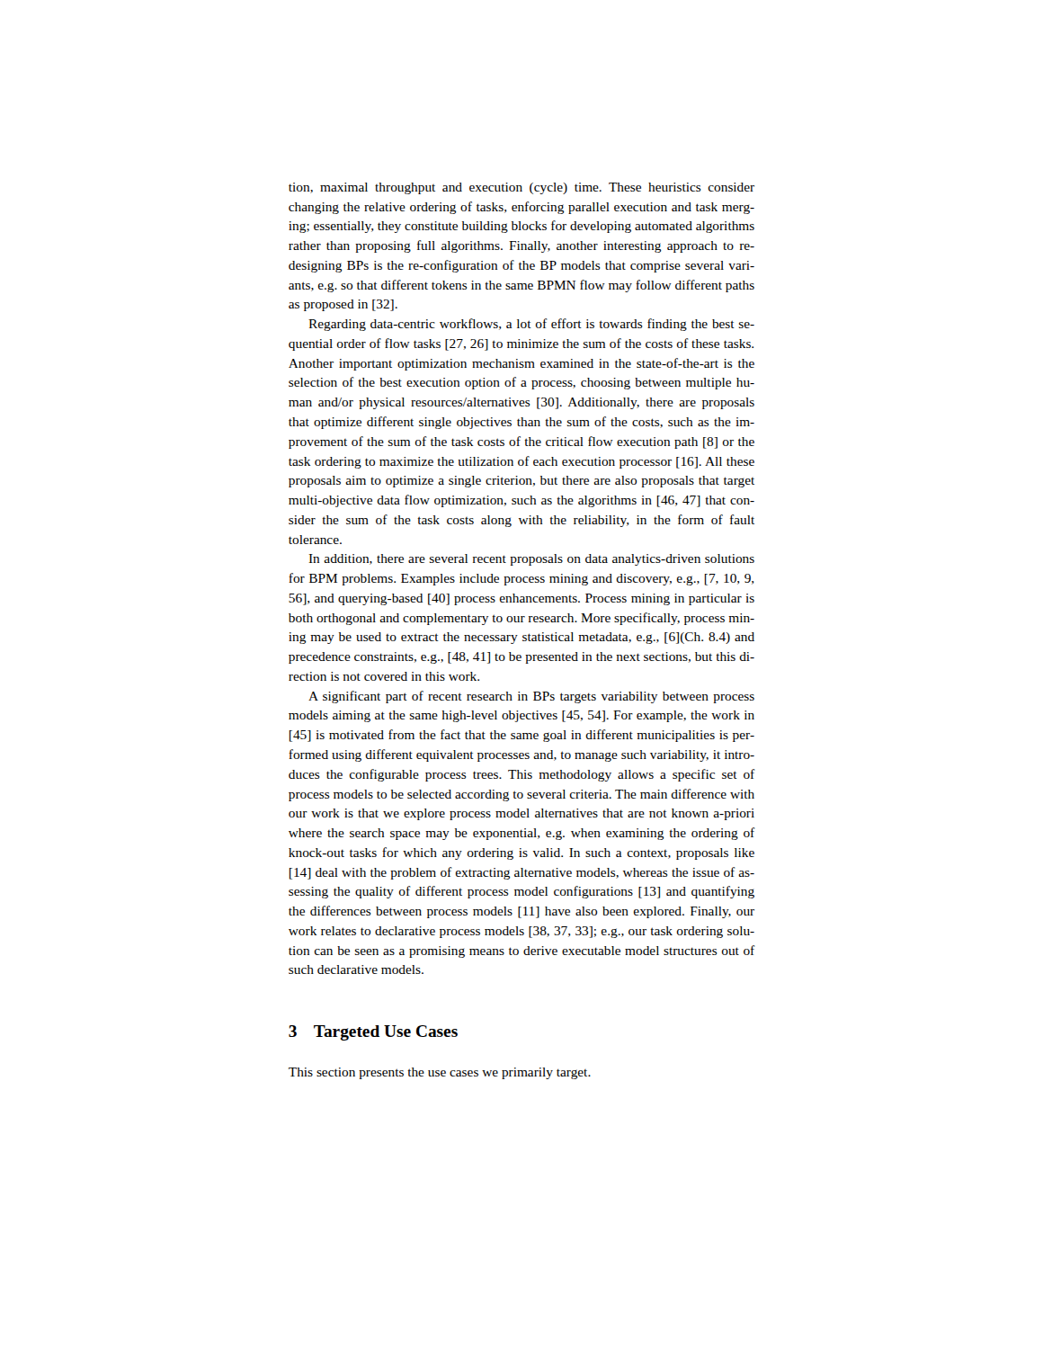tion, maximal throughput and execution (cycle) time. These heuristics consider changing the relative ordering of tasks, enforcing parallel execution and task merging; essentially, they constitute building blocks for developing automated algorithms rather than proposing full algorithms. Finally, another interesting approach to redesigning BPs is the re-configuration of the BP models that comprise several variants, e.g. so that different tokens in the same BPMN flow may follow different paths as proposed in [32].
Regarding data-centric workflows, a lot of effort is towards finding the best sequential order of flow tasks [27, 26] to minimize the sum of the costs of these tasks. Another important optimization mechanism examined in the state-of-the-art is the selection of the best execution option of a process, choosing between multiple human and/or physical resources/alternatives [30]. Additionally, there are proposals that optimize different single objectives than the sum of the costs, such as the improvement of the sum of the task costs of the critical flow execution path [8] or the task ordering to maximize the utilization of each execution processor [16]. All these proposals aim to optimize a single criterion, but there are also proposals that target multi-objective data flow optimization, such as the algorithms in [46, 47] that consider the sum of the task costs along with the reliability, in the form of fault tolerance.
In addition, there are several recent proposals on data analytics-driven solutions for BPM problems. Examples include process mining and discovery, e.g., [7, 10, 9, 56], and querying-based [40] process enhancements. Process mining in particular is both orthogonal and complementary to our research. More specifically, process mining may be used to extract the necessary statistical metadata, e.g., [6](Ch. 8.4) and precedence constraints, e.g., [48, 41] to be presented in the next sections, but this direction is not covered in this work.
A significant part of recent research in BPs targets variability between process models aiming at the same high-level objectives [45, 54]. For example, the work in [45] is motivated from the fact that the same goal in different municipalities is performed using different equivalent processes and, to manage such variability, it introduces the configurable process trees. This methodology allows a specific set of process models to be selected according to several criteria. The main difference with our work is that we explore process model alternatives that are not known a-priori where the search space may be exponential, e.g. when examining the ordering of knock-out tasks for which any ordering is valid. In such a context, proposals like [14] deal with the problem of extracting alternative models, whereas the issue of assessing the quality of different process model configurations [13] and quantifying the differences between process models [11] have also been explored. Finally, our work relates to declarative process models [38, 37, 33]; e.g., our task ordering solution can be seen as a promising means to derive executable model structures out of such declarative models.
3 Targeted Use Cases
This section presents the use cases we primarily target.